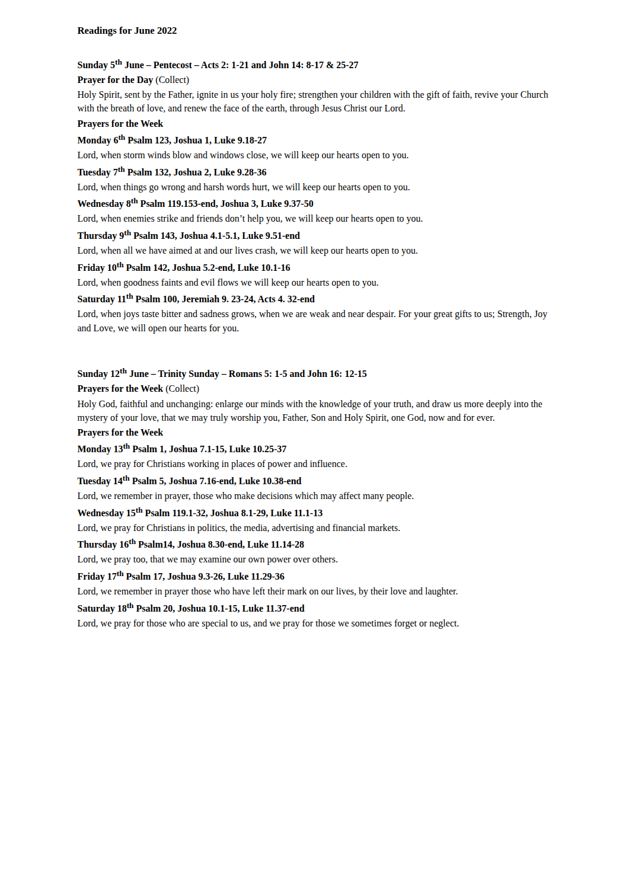Readings for June 2022
Sunday 5th June – Pentecost – Acts 2: 1-21 and John 14: 8-17 & 25-27
Prayer for the Day (Collect)
Holy Spirit, sent by the Father, ignite in us your holy fire; strengthen your children with the gift of faith, revive your Church with the breath of love, and renew the face of the earth, through Jesus Christ our Lord.
Prayers for the Week
Monday 6th Psalm 123, Joshua 1, Luke 9.18-27
Lord, when storm winds blow and windows close, we will keep our hearts open to you.
Tuesday 7th Psalm 132, Joshua 2, Luke 9.28-36
Lord, when things go wrong and harsh words hurt, we will keep our hearts open to you.
Wednesday 8th Psalm 119.153-end, Joshua 3, Luke 9.37-50
Lord, when enemies strike and friends don’t help you, we will keep our hearts open to you.
Thursday 9th Psalm 143, Joshua 4.1-5.1, Luke 9.51-end
Lord, when all we have aimed at and our lives crash, we will keep our hearts open to you.
Friday 10th Psalm 142, Joshua 5.2-end, Luke 10.1-16
Lord, when goodness faints and evil flows we will keep our hearts open to you.
Saturday 11th Psalm 100, Jeremiah 9. 23-24, Acts 4. 32-end
Lord, when joys taste bitter and sadness grows, when we are weak and near despair. For your great gifts to us; Strength, Joy and Love, we will open our hearts for you.
Sunday 12th June – Trinity Sunday – Romans 5: 1-5 and John 16: 12-15
Prayers for the Week (Collect)
Holy God, faithful and unchanging: enlarge our minds with the knowledge of your truth, and draw us more deeply into the mystery of your love, that we may truly worship you, Father, Son and Holy Spirit, one God, now and for ever.
Prayers for the Week
Monday 13th Psalm 1, Joshua 7.1-15, Luke 10.25-37
Lord, we pray for Christians working in places of power and influence.
Tuesday 14th Psalm 5, Joshua 7.16-end, Luke 10.38-end
Lord, we remember in prayer, those who make decisions which may affect many people.
Wednesday 15th Psalm 119.1-32, Joshua 8.1-29, Luke 11.1-13
Lord, we pray for Christians in politics, the media, advertising and financial markets.
Thursday 16th Psalm14, Joshua 8.30-end, Luke 11.14-28
Lord, we pray too, that we may examine our own power over others.
Friday 17th Psalm 17, Joshua 9.3-26, Luke 11.29-36
Lord, we remember in prayer those who have left their mark on our lives, by their love and laughter.
Saturday 18th Psalm 20, Joshua 10.1-15, Luke 11.37-end
Lord, we pray for those who are special to us, and we pray for those we sometimes forget or neglect.